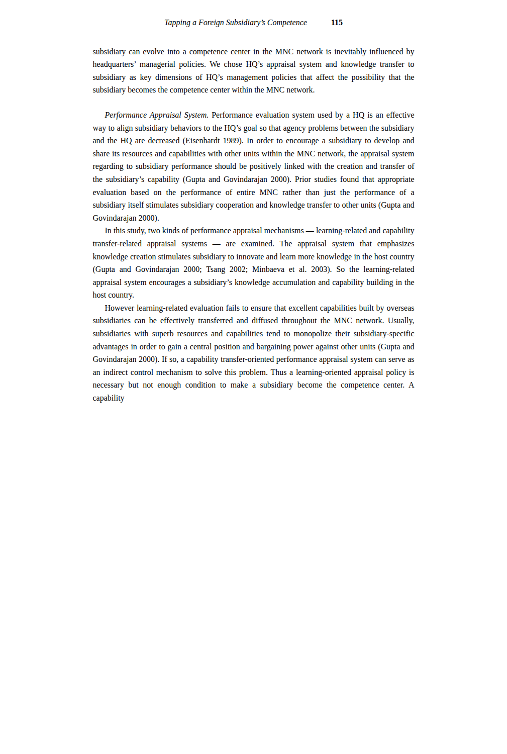Tapping a Foreign Subsidiary’s Competence 115
subsidiary can evolve into a competence center in the MNC network is inevitably influenced by headquarters’ managerial policies. We chose HQ’s appraisal system and knowledge transfer to subsidiary as key dimensions of HQ’s management policies that affect the possibility that the subsidiary becomes the competence center within the MNC network.
Performance Appraisal System. Performance evaluation system used by a HQ is an effective way to align subsidiary behaviors to the HQ’s goal so that agency problems between the subsidiary and the HQ are decreased (Eisenhardt 1989). In order to encourage a subsidiary to develop and share its resources and capabilities with other units within the MNC network, the appraisal system regarding to subsidiary performance should be positively linked with the creation and transfer of the subsidiary’s capability (Gupta and Govindarajan 2000). Prior studies found that appropriate evaluation based on the performance of entire MNC rather than just the performance of a subsidiary itself stimulates subsidiary cooperation and knowledge transfer to other units (Gupta and Govindarajan 2000).
In this study, two kinds of performance appraisal mechanisms — learning-related and capability transfer-related appraisal systems — are examined. The appraisal system that emphasizes knowledge creation stimulates subsidiary to innovate and learn more knowledge in the host country (Gupta and Govindarajan 2000; Tsang 2002; Minbaeva et al. 2003). So the learning-related appraisal system encourages a subsidiary’s knowledge accumulation and capability building in the host country.
However learning-related evaluation fails to ensure that excellent capabilities built by overseas subsidiaries can be effectively transferred and diffused throughout the MNC network. Usually, subsidiaries with superb resources and capabilities tend to monopolize their subsidiary-specific advantages in order to gain a central position and bargaining power against other units (Gupta and Govindarajan 2000). If so, a capability transfer-oriented performance appraisal system can serve as an indirect control mechanism to solve this problem. Thus a learning-oriented appraisal policy is necessary but not enough condition to make a subsidiary become the competence center. A capability